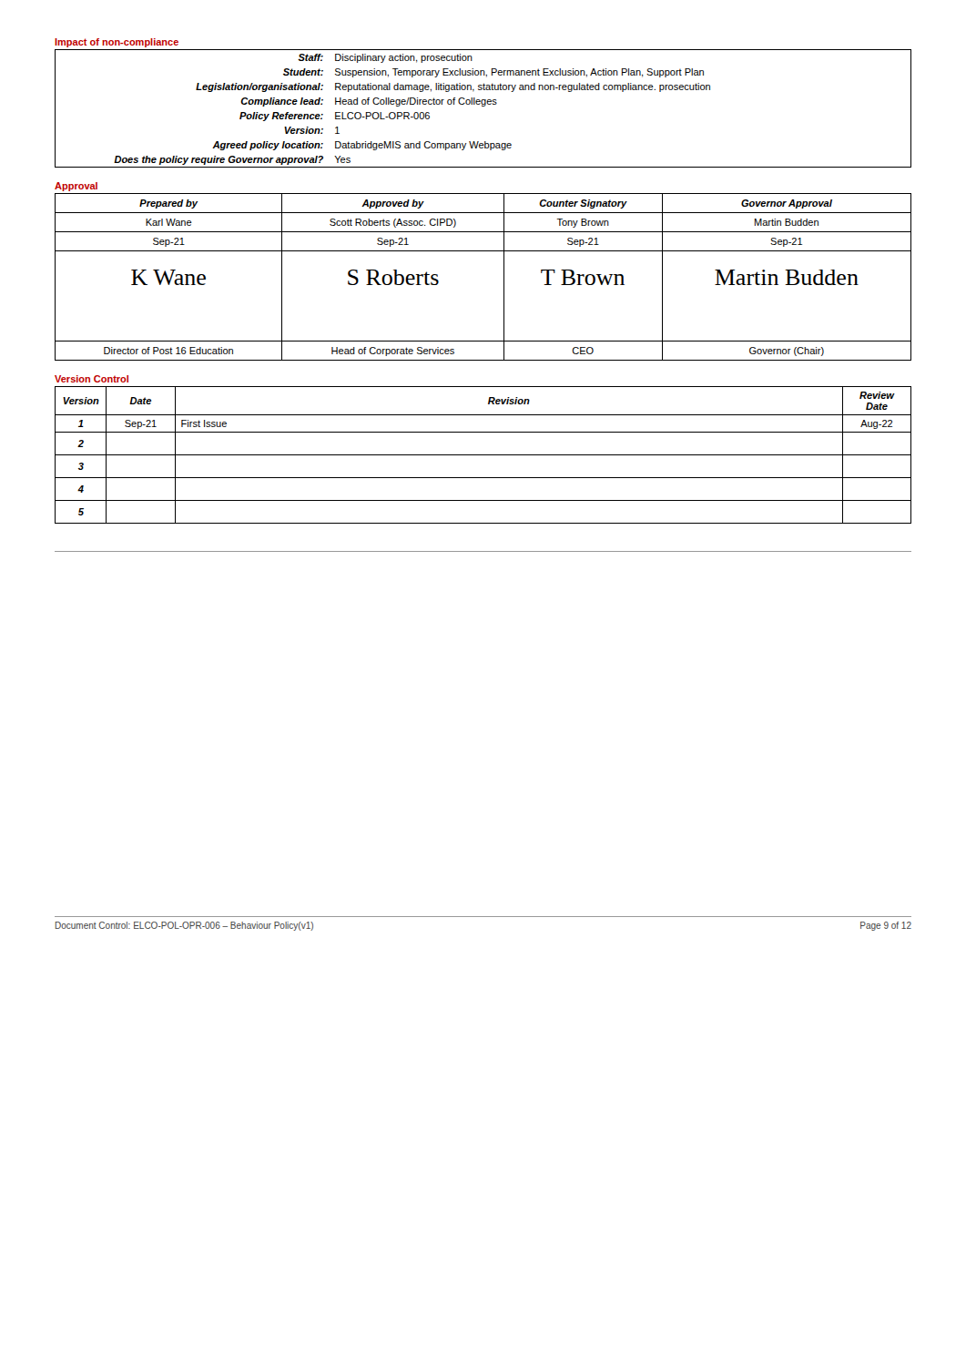Impact of non-compliance
| Staff: | Disciplinary action, prosecution |
| Student: | Suspension, Temporary Exclusion, Permanent Exclusion, Action Plan, Support Plan |
| Legislation/organisational: | Reputational damage, litigation, statutory and non-regulated compliance. prosecution |
| Compliance lead: | Head of College/Director of Colleges |
| Policy Reference: | ELCO-POL-OPR-006 |
| Version: | 1 |
| Agreed policy location: | DatabridgeMIS and Company Webpage |
| Does the policy require Governor approval? | Yes |
Approval
| Prepared by | Approved by | Counter Signatory | Governor Approval |
| --- | --- | --- | --- |
| Karl Wane | Scott Roberts (Assoc. CIPD) | Tony Brown | Martin Budden |
| Sep-21 | Sep-21 | Sep-21 | Sep-21 |
| K Wane | S Roberts | T Brown | Martin Budden |
| Director of Post 16 Education | Head of Corporate Services | CEO | Governor (Chair) |
Version Control
| Version | Date | Revision | Review Date |
| --- | --- | --- | --- |
| 1 | Sep-21 | First Issue | Aug-22 |
| 2 | | | |
| 3 | | | |
| 4 | | | |
| 5 | | | |
Document Control: ELCO-POL-OPR-006 – Behaviour Policy(v1) Page 9 of 12